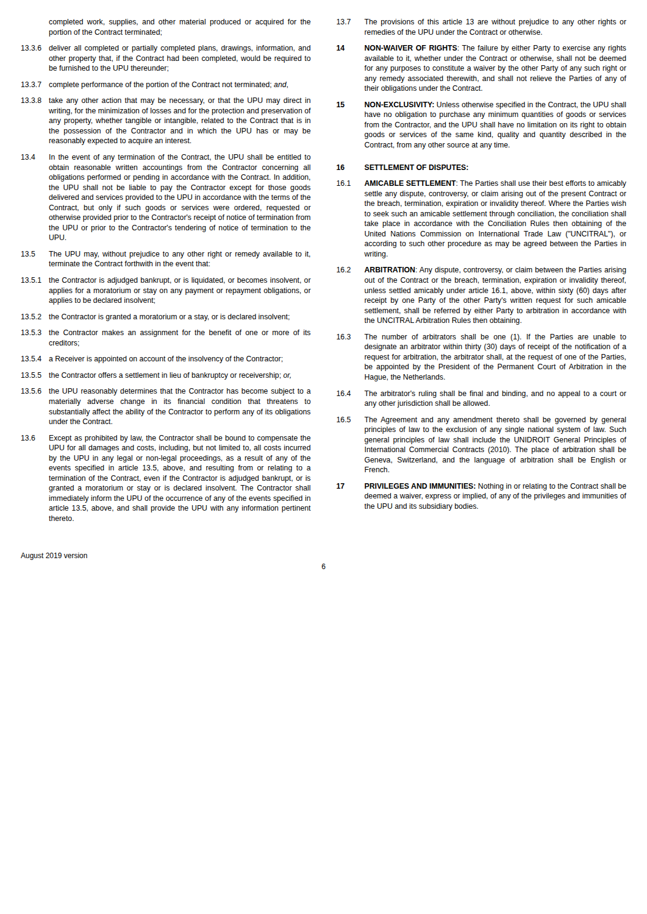completed work, supplies, and other material produced or acquired for the portion of the Contract terminated;
13.3.6
deliver all completed or partially completed plans, drawings, information, and other property that, if the Contract had been completed, would be required to be furnished to the UPU thereunder;
13.3.7
complete performance of the portion of the Contract not terminated; and,
13.3.8
take any other action that may be necessary, or that the UPU may direct in writing, for the minimization of losses and for the protection and preservation of any property, whether tangible or intangible, related to the Contract that is in the possession of the Contractor and in which the UPU has or may be reasonably expected to acquire an interest.
13.4
In the event of any termination of the Contract, the UPU shall be entitled to obtain reasonable written accountings from the Contractor concerning all obligations performed or pending in accordance with the Contract. In addition, the UPU shall not be liable to pay the Contractor except for those goods delivered and services provided to the UPU in accordance with the terms of the Contract, but only if such goods or services were ordered, requested or otherwise provided prior to the Contractor's receipt of notice of termination from the UPU or prior to the Contractor's tendering of notice of termination to the UPU.
13.5
The UPU may, without prejudice to any other right or remedy available to it, terminate the Contract forthwith in the event that:
13.5.1
the Contractor is adjudged bankrupt, or is liquidated, or becomes insolvent, or applies for a moratorium or stay on any payment or repayment obligations, or applies to be declared insolvent;
13.5.2
the Contractor is granted a moratorium or a stay, or is declared insolvent;
13.5.3
the Contractor makes an assignment for the benefit of one or more of its creditors;
13.5.4
a Receiver is appointed on account of the insolvency of the Contractor;
13.5.5
the Contractor offers a settlement in lieu of bankruptcy or receivership; or,
13.5.6
the UPU reasonably determines that the Contractor has become subject to a materially adverse change in its financial condition that threatens to substantially affect the ability of the Contractor to perform any of its obligations under the Contract.
13.6
Except as prohibited by law, the Contractor shall be bound to compensate the UPU for all damages and costs, including, but not limited to, all costs incurred by the UPU in any legal or non-legal proceedings, as a result of any of the events specified in article 13.5, above, and resulting from or relating to a termination of the Contract, even if the Contractor is adjudged bankrupt, or is granted a moratorium or stay or is declared insolvent. The Contractor shall immediately inform the UPU of the occurrence of any of the events specified in article 13.5, above, and shall provide the UPU with any information pertinent thereto.
13.7
The provisions of this article 13 are without prejudice to any other rights or remedies of the UPU under the Contract or otherwise.
14
NON-WAIVER OF RIGHTS: The failure by either Party to exercise any rights available to it, whether under the Contract or otherwise, shall not be deemed for any purposes to constitute a waiver by the other Party of any such right or any remedy associated therewith, and shall not relieve the Parties of any of their obligations under the Contract.
15
NON-EXCLUSIVITY: Unless otherwise specified in the Contract, the UPU shall have no obligation to purchase any minimum quantities of goods or services from the Contractor, and the UPU shall have no limitation on its right to obtain goods or services of the same kind, quality and quantity described in the Contract, from any other source at any time.
16
SETTLEMENT OF DISPUTES:
16.1
AMICABLE SETTLEMENT: The Parties shall use their best efforts to amicably settle any dispute, controversy, or claim arising out of the present Contract or the breach, termination, expiration or invalidity thereof. Where the Parties wish to seek such an amicable settlement through conciliation, the conciliation shall take place in accordance with the Conciliation Rules then obtaining of the United Nations Commission on International Trade Law ("UNCITRAL"), or according to such other procedure as may be agreed between the Parties in writing.
16.2
ARBITRATION: Any dispute, controversy, or claim between the Parties arising out of the Contract or the breach, termination, expiration or invalidity thereof, unless settled amicably under article 16.1, above, within sixty (60) days after receipt by one Party of the other Party's written request for such amicable settlement, shall be referred by either Party to arbitration in accordance with the UNCITRAL Arbitration Rules then obtaining.
16.3
The number of arbitrators shall be one (1). If the Parties are unable to designate an arbitrator within thirty (30) days of receipt of the notification of a request for arbitration, the arbitrator shall, at the request of one of the Parties, be appointed by the President of the Permanent Court of Arbitration in the Hague, the Netherlands.
16.4
The arbitrator's ruling shall be final and binding, and no appeal to a court or any other jurisdiction shall be allowed.
16.5
The Agreement and any amendment thereto shall be governed by general principles of law to the exclusion of any single national system of law. Such general principles of law shall include the UNIDROIT General Principles of International Commercial Contracts (2010). The place of arbitration shall be Geneva, Switzerland, and the language of arbitration shall be English or French.
17
PRIVILEGES AND IMMUNITIES: Nothing in or relating to the Contract shall be deemed a waiver, express or implied, of any of the privileges and immunities of the UPU and its subsidiary bodies.
August 2019 version
6